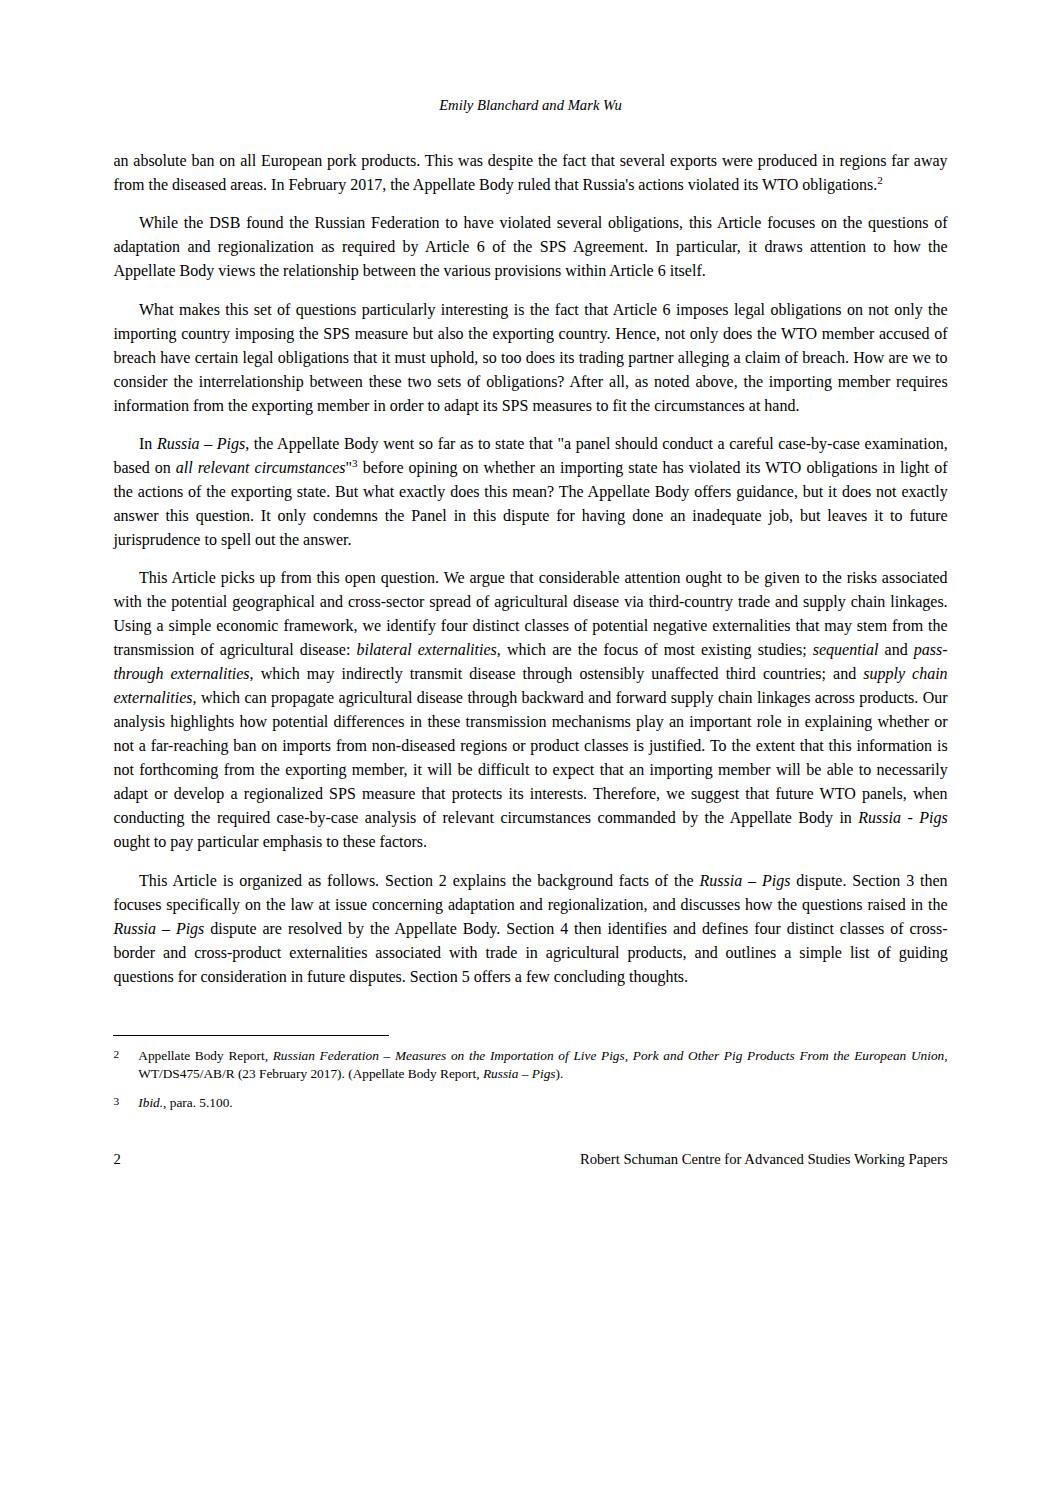Emily Blanchard and Mark Wu
an absolute ban on all European pork products. This was despite the fact that several exports were produced in regions far away from the diseased areas. In February 2017, the Appellate Body ruled that Russia's actions violated its WTO obligations.2
While the DSB found the Russian Federation to have violated several obligations, this Article focuses on the questions of adaptation and regionalization as required by Article 6 of the SPS Agreement. In particular, it draws attention to how the Appellate Body views the relationship between the various provisions within Article 6 itself.
What makes this set of questions particularly interesting is the fact that Article 6 imposes legal obligations on not only the importing country imposing the SPS measure but also the exporting country. Hence, not only does the WTO member accused of breach have certain legal obligations that it must uphold, so too does its trading partner alleging a claim of breach. How are we to consider the interrelationship between these two sets of obligations? After all, as noted above, the importing member requires information from the exporting member in order to adapt its SPS measures to fit the circumstances at hand.
In Russia – Pigs, the Appellate Body went so far as to state that "a panel should conduct a careful case-by-case examination, based on all relevant circumstances"3 before opining on whether an importing state has violated its WTO obligations in light of the actions of the exporting state. But what exactly does this mean? The Appellate Body offers guidance, but it does not exactly answer this question. It only condemns the Panel in this dispute for having done an inadequate job, but leaves it to future jurisprudence to spell out the answer.
This Article picks up from this open question. We argue that considerable attention ought to be given to the risks associated with the potential geographical and cross-sector spread of agricultural disease via third-country trade and supply chain linkages. Using a simple economic framework, we identify four distinct classes of potential negative externalities that may stem from the transmission of agricultural disease: bilateral externalities, which are the focus of most existing studies; sequential and pass-through externalities, which may indirectly transmit disease through ostensibly unaffected third countries; and supply chain externalities, which can propagate agricultural disease through backward and forward supply chain linkages across products. Our analysis highlights how potential differences in these transmission mechanisms play an important role in explaining whether or not a far-reaching ban on imports from non-diseased regions or product classes is justified. To the extent that this information is not forthcoming from the exporting member, it will be difficult to expect that an importing member will be able to necessarily adapt or develop a regionalized SPS measure that protects its interests. Therefore, we suggest that future WTO panels, when conducting the required case-by-case analysis of relevant circumstances commanded by the Appellate Body in Russia - Pigs ought to pay particular emphasis to these factors.
This Article is organized as follows. Section 2 explains the background facts of the Russia – Pigs dispute. Section 3 then focuses specifically on the law at issue concerning adaptation and regionalization, and discusses how the questions raised in the Russia – Pigs dispute are resolved by the Appellate Body. Section 4 then identifies and defines four distinct classes of cross-border and cross-product externalities associated with trade in agricultural products, and outlines a simple list of guiding questions for consideration in future disputes. Section 5 offers a few concluding thoughts.
2 Appellate Body Report, Russian Federation – Measures on the Importation of Live Pigs, Pork and Other Pig Products From the European Union, WT/DS475/AB/R (23 February 2017). (Appellate Body Report, Russia – Pigs).
3 Ibid., para. 5.100.
2 Robert Schuman Centre for Advanced Studies Working Papers